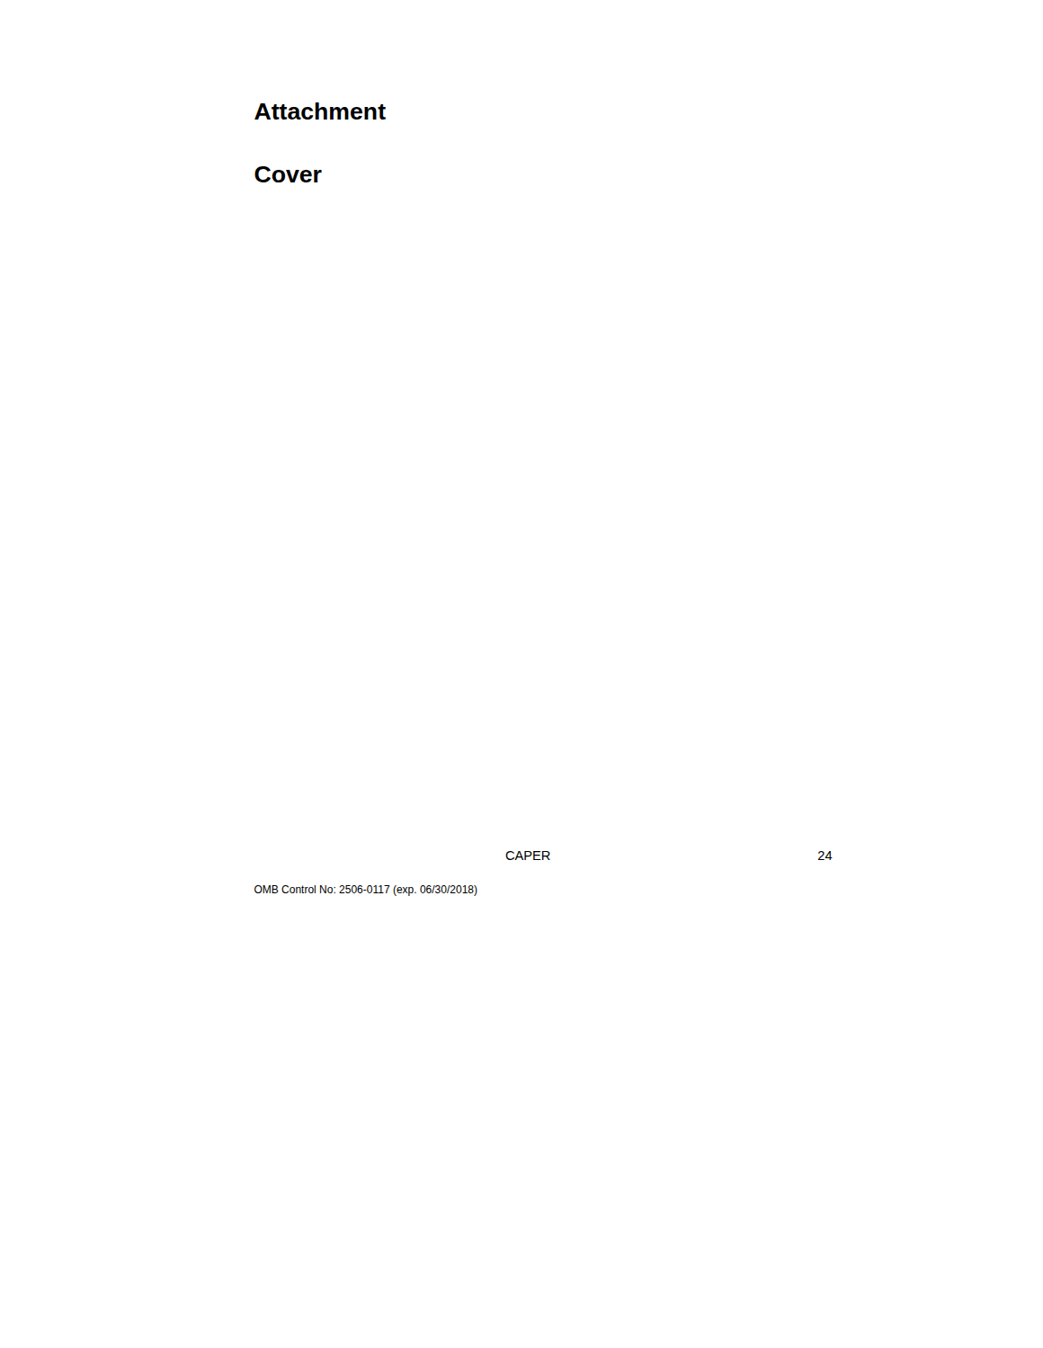Attachment
Cover
CAPER 24
OMB Control No: 2506-0117 (exp. 06/30/2018)